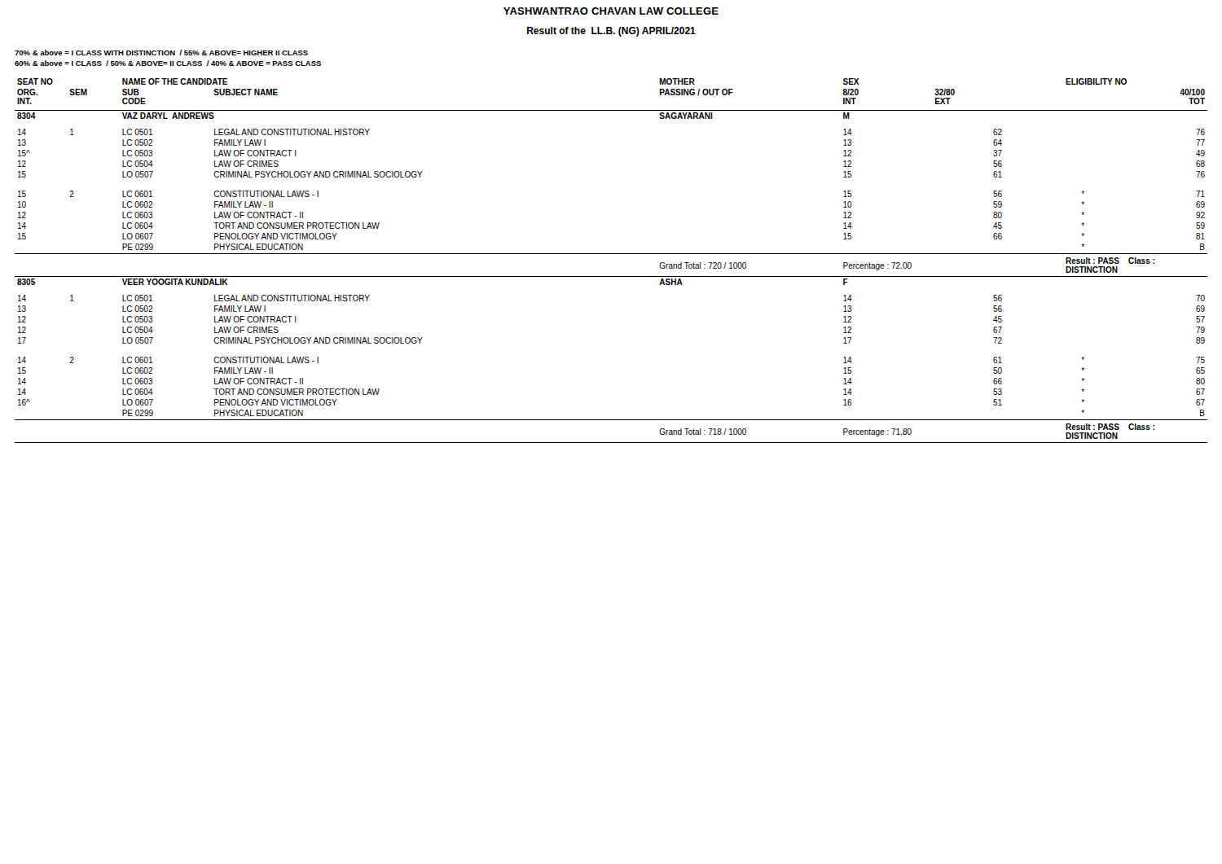YASHWANTRAO CHAVAN LAW COLLEGE
Result of the LL.B. (NG) APRIL/2021
70% & above = I CLASS WITH DISTINCTION / 55% & ABOVE= HIGHER II CLASS
60% & above = I CLASS / 50% & ABOVE= II CLASS / 40% & ABOVE = PASS CLASS
| SEAT NO | NAME OF THE CANDIDATE | MOTHER | SEX | ELIGIBILITY NO |
| ORG. INT. | SEM | SUB CODE | SUBJECT NAME | PASSING / OUT OF | 8/20 INT | 32/80 EXT | 40/100 TOT |
| 8304 | VAZ DARYL ANDREWS | SAGAYARANI | M | |
| 14 | 1 | LC 0501 | LEGAL AND CONSTITUTIONAL HISTORY | | 14 | 62 | | 76 |
| 13 | | LC 0502 | FAMILY LAW I | | 13 | 64 | | 77 |
| 15^ | | LC 0503 | LAW OF CONTRACT I | | 12 | 37 | | 49 |
| 12 | | LC 0504 | LAW OF CRIMES | | 12 | 56 | | 68 |
| 15 | | LO 0507 | CRIMINAL PSYCHOLOGY AND CRIMINAL SOCIOLOGY | | 15 | 61 | | 76 |
| 15 | 2 | LC 0601 | CONSTITUTIONAL LAWS - I | | 15 | 56 | * | 71 |
| 10 | | LC 0602 | FAMILY LAW - II | | 10 | 59 | * | 69 |
| 12 | | LC 0603 | LAW OF CONTRACT - II | | 12 | 80 | * | 92 |
| 14 | | LC 0604 | TORT AND CONSUMER PROTECTION LAW | | 14 | 45 | * | 59 |
| 15 | | LO 0607 | PENOLOGY AND VICTIMOLOGY | | 15 | 66 | * | 81 |
| | | PE 0299 | PHYSICAL EDUCATION | | | | * | B |
| | Grand Total : 720 / 1000 | Percentage : 72.00 | Result : PASS Class : DISTINCTION |
| 8305 | VEER YOOGITA KUNDALIK | ASHA | F | |
| 14 | 1 | LC 0501 | LEGAL AND CONSTITUTIONAL HISTORY | | 14 | 56 | | 70 |
| 13 | | LC 0502 | FAMILY LAW I | | 13 | 56 | | 69 |
| 12 | | LC 0503 | LAW OF CONTRACT I | | 12 | 45 | | 57 |
| 12 | | LC 0504 | LAW OF CRIMES | | 12 | 67 | | 79 |
| 17 | | LO 0507 | CRIMINAL PSYCHOLOGY AND CRIMINAL SOCIOLOGY | | 17 | 72 | | 89 |
| 14 | 2 | LC 0601 | CONSTITUTIONAL LAWS - I | | 14 | 61 | * | 75 |
| 15 | | LC 0602 | FAMILY LAW - II | | 15 | 50 | * | 65 |
| 14 | | LC 0603 | LAW OF CONTRACT - II | | 14 | 66 | * | 80 |
| 14 | | LC 0604 | TORT AND CONSUMER PROTECTION LAW | | 14 | 53 | * | 67 |
| 16^ | | LO 0607 | PENOLOGY AND VICTIMOLOGY | | 16 | 51 | * | 67 |
| | | PE 0299 | PHYSICAL EDUCATION | | | | * | B |
| | Grand Total : 718 / 1000 | Percentage : 71.80 | Result : PASS Class : DISTINCTION |